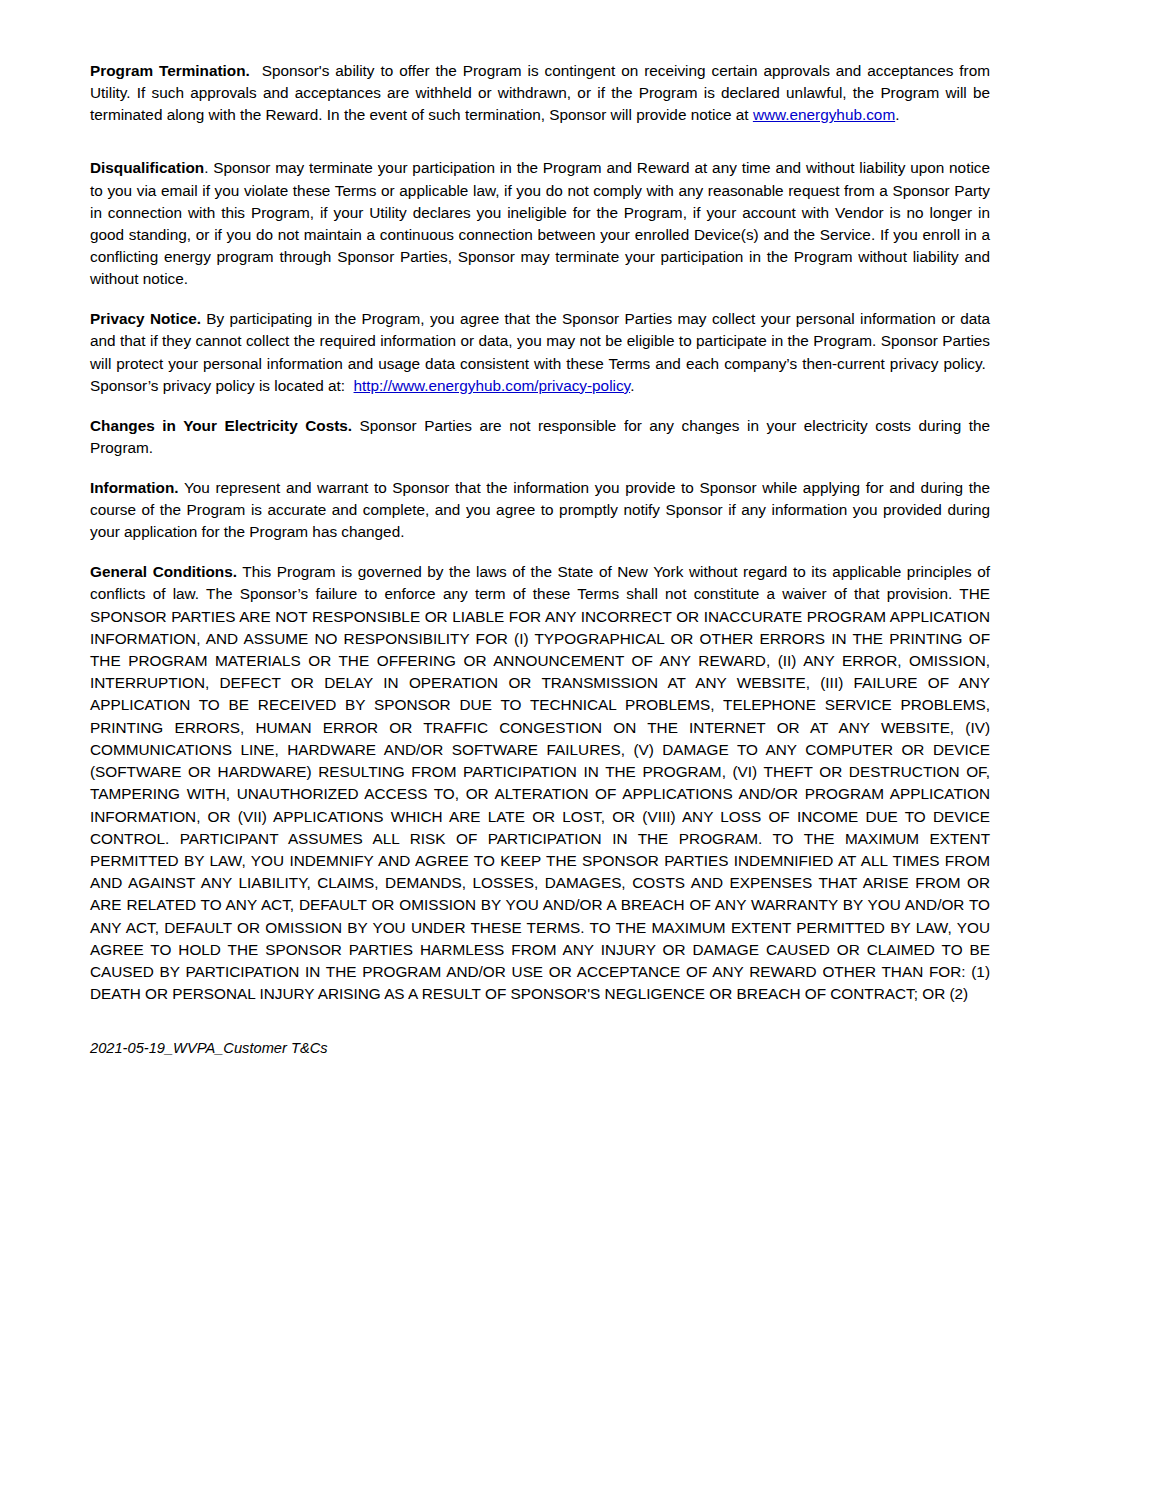Program Termination. Sponsor's ability to offer the Program is contingent on receiving certain approvals and acceptances from Utility. If such approvals and acceptances are withheld or withdrawn, or if the Program is declared unlawful, the Program will be terminated along with the Reward. In the event of such termination, Sponsor will provide notice at www.energyhub.com.
Disqualification. Sponsor may terminate your participation in the Program and Reward at any time and without liability upon notice to you via email if you violate these Terms or applicable law, if you do not comply with any reasonable request from a Sponsor Party in connection with this Program, if your Utility declares you ineligible for the Program, if your account with Vendor is no longer in good standing, or if you do not maintain a continuous connection between your enrolled Device(s) and the Service. If you enroll in a conflicting energy program through Sponsor Parties, Sponsor may terminate your participation in the Program without liability and without notice.
Privacy Notice. By participating in the Program, you agree that the Sponsor Parties may collect your personal information or data and that if they cannot collect the required information or data, you may not be eligible to participate in the Program. Sponsor Parties will protect your personal information and usage data consistent with these Terms and each company’s then-current privacy policy. Sponsor’s privacy policy is located at: http://www.energyhub.com/privacy-policy.
Changes in Your Electricity Costs. Sponsor Parties are not responsible for any changes in your electricity costs during the Program.
Information. You represent and warrant to Sponsor that the information you provide to Sponsor while applying for and during the course of the Program is accurate and complete, and you agree to promptly notify Sponsor if any information you provided during your application for the Program has changed.
General Conditions. This Program is governed by the laws of the State of New York without regard to its applicable principles of conflicts of law. The Sponsor’s failure to enforce any term of these Terms shall not constitute a waiver of that provision. THE SPONSOR PARTIES ARE NOT RESPONSIBLE OR LIABLE FOR ANY INCORRECT OR INACCURATE PROGRAM APPLICATION INFORMATION, AND ASSUME NO RESPONSIBILITY FOR (I) TYPOGRAPHICAL OR OTHER ERRORS IN THE PRINTING OF THE PROGRAM MATERIALS OR THE OFFERING OR ANNOUNCEMENT OF ANY REWARD, (II) ANY ERROR, OMISSION, INTERRUPTION, DEFECT OR DELAY IN OPERATION OR TRANSMISSION AT ANY WEBSITE, (III) FAILURE OF ANY APPLICATION TO BE RECEIVED BY SPONSOR DUE TO TECHNICAL PROBLEMS, TELEPHONE SERVICE PROBLEMS, PRINTING ERRORS, HUMAN ERROR OR TRAFFIC CONGESTION ON THE INTERNET OR AT ANY WEBSITE, (IV) COMMUNICATIONS LINE, HARDWARE AND/OR SOFTWARE FAILURES, (V) DAMAGE TO ANY COMPUTER OR DEVICE (SOFTWARE OR HARDWARE) RESULTING FROM PARTICIPATION IN THE PROGRAM, (VI) THEFT OR DESTRUCTION OF, TAMPERING WITH, UNAUTHORIZED ACCESS TO, OR ALTERATION OF APPLICATIONS AND/OR PROGRAM APPLICATION INFORMATION, OR (VII) APPLICATIONS WHICH ARE LATE OR LOST, OR (VIII) ANY LOSS OF INCOME DUE TO DEVICE CONTROL. PARTICIPANT ASSUMES ALL RISK OF PARTICIPATION IN THE PROGRAM. TO THE MAXIMUM EXTENT PERMITTED BY LAW, YOU INDEMNIFY AND AGREE TO KEEP THE SPONSOR PARTIES INDEMNIFIED AT ALL TIMES FROM AND AGAINST ANY LIABILITY, CLAIMS, DEMANDS, LOSSES, DAMAGES, COSTS AND EXPENSES THAT ARISE FROM OR ARE RELATED TO ANY ACT, DEFAULT OR OMISSION BY YOU AND/OR A BREACH OF ANY WARRANTY BY YOU AND/OR TO ANY ACT, DEFAULT OR OMISSION BY YOU UNDER THESE TERMS. TO THE MAXIMUM EXTENT PERMITTED BY LAW, YOU AGREE TO HOLD THE SPONSOR PARTIES HARMLESS FROM ANY INJURY OR DAMAGE CAUSED OR CLAIMED TO BE CAUSED BY PARTICIPATION IN THE PROGRAM AND/OR USE OR ACCEPTANCE OF ANY REWARD OTHER THAN FOR: (1) DEATH OR PERSONAL INJURY ARISING AS A RESULT OF SPONSOR'S NEGLIGENCE OR BREACH OF CONTRACT; OR (2)
2021-05-19_WVPA_Customer T&Cs